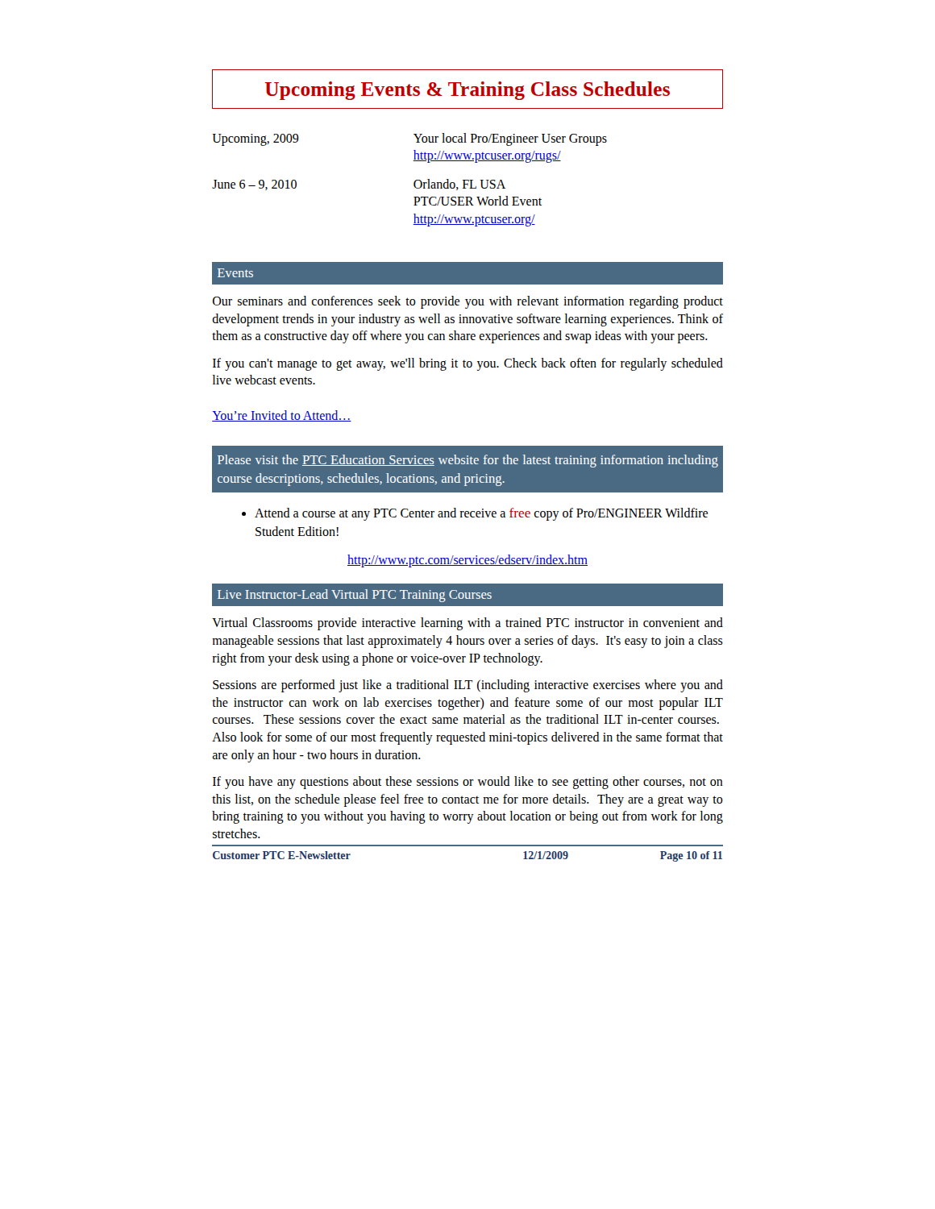Upcoming Events & Training Class Schedules
| Upcoming, 2009 | Your local Pro/Engineer User Groups http://www.ptcuser.org/rugs/ |
| June 6 – 9, 2010 | Orlando, FL USA PTC/USER World Event http://www.ptcuser.org/ |
Events
Our seminars and conferences seek to provide you with relevant information regarding product development trends in your industry as well as innovative software learning experiences. Think of them as a constructive day off where you can share experiences and swap ideas with your peers.
If you can't manage to get away, we'll bring it to you. Check back often for regularly scheduled live webcast events.
You’re Invited to Attend…
Please visit the PTC Education Services website for the latest training information including course descriptions, schedules, locations, and pricing.
Attend a course at any PTC Center and receive a free copy of Pro/ENGINEER Wildfire Student Edition!
http://www.ptc.com/services/edserv/index.htm
Live Instructor-Lead Virtual PTC Training Courses
Virtual Classrooms provide interactive learning with a trained PTC instructor in convenient and manageable sessions that last approximately 4 hours over a series of days. It's easy to join a class right from your desk using a phone or voice-over IP technology.
Sessions are performed just like a traditional ILT (including interactive exercises where you and the instructor can work on lab exercises together) and feature some of our most popular ILT courses. These sessions cover the exact same material as the traditional ILT in-center courses. Also look for some of our most frequently requested mini-topics delivered in the same format that are only an hour - two hours in duration.
If you have any questions about these sessions or would like to see getting other courses, not on this list, on the schedule please feel free to contact me for more details. They are a great way to bring training to you without you having to worry about location or being out from work for long stretches.
| Customer PTC E-Newsletter | 12/1/2009 | Page 10 of 11 |